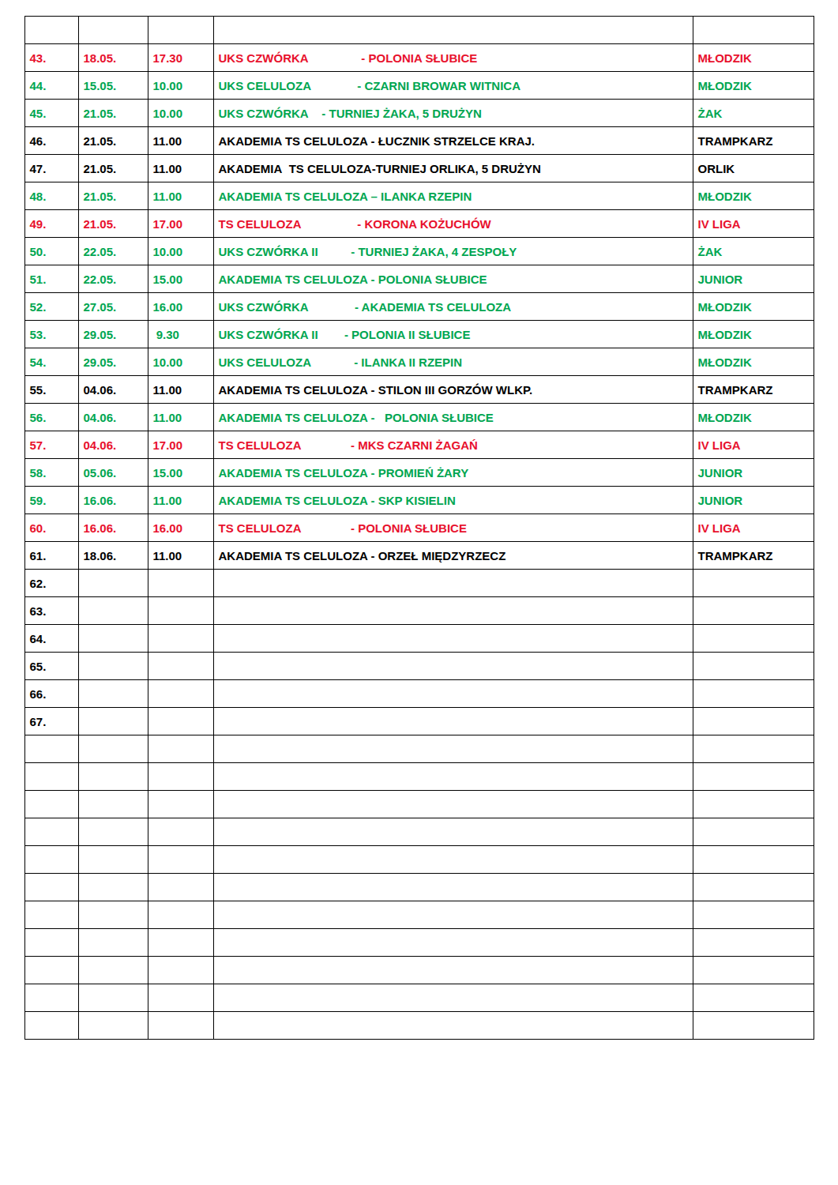| 43. | 18.05. | 17.30 | UKS CZWÓRKA - POLONIA SŁUBICE | MŁODZIK |
| 44. | 15.05. | 10.00 | UKS CELULOZA - CZARNI BROWAR WITNICA | MŁODZIK |
| 45. | 21.05. | 10.00 | UKS CZWÓRKA - TURNIEJ ŻAKA, 5 DRUŻYN | ŻAK |
| 46. | 21.05. | 11.00 | AKADEMIA TS CELULOZA - ŁUCZNIK STRZELCE KRAJ. | TRAMPKARZ |
| 47. | 21.05. | 11.00 | AKADEMIA TS CELULOZA-TURNIEJ ORLIKA, 5 DRUŻYN | ORLIK |
| 48. | 21.05. | 11.00 | AKADEMIA TS CELULOZA – ILANKA RZEPIN | MŁODZIK |
| 49. | 21.05. | 17.00 | TS CELULOZA - KORONA KOŻUCHÓW | IV LIGA |
| 50. | 22.05. | 10.00 | UKS CZWÓRKA II - TURNIEJ ŻAKA, 4 ZESPOŁY | ŻAK |
| 51. | 22.05. | 15.00 | AKADEMIA TS CELULOZA - POLONIA SŁUBICE | JUNIOR |
| 52. | 27.05. | 16.00 | UKS CZWÓRKA - AKADEMIA TS CELULOZA | MŁODZIK |
| 53. | 29.05. | 9.30 | UKS CZWÓRKA II - POLONIA II SŁUBICE | MŁODZIK |
| 54. | 29.05. | 10.00 | UKS CELULOZA - ILANKA II RZEPIN | MŁODZIK |
| 55. | 04.06. | 11.00 | AKADEMIA TS CELULOZA - STILON III GORZÓW WLKP. | TRAMPKARZ |
| 56. | 04.06. | 11.00 | AKADEMIA TS CELULOZA - POLONIA SŁUBICE | MŁODZIK |
| 57. | 04.06. | 17.00 | TS CELULOZA - MKS CZARNI ŻAGAŃ | IV LIGA |
| 58. | 05.06. | 15.00 | AKADEMIA TS CELULOZA - PROMIEŃ ŻARY | JUNIOR |
| 59. | 16.06. | 11.00 | AKADEMIA TS CELULOZA - SKP KISIELIN | JUNIOR |
| 60. | 16.06. | 16.00 | TS CELULOZA - POLONIA SŁUBICE | IV LIGA |
| 61. | 18.06. | 11.00 | AKADEMIA TS CELULOZA - ORZEŁ MIĘDZYRZECZ | TRAMPKARZ |
| 62. | | | | |
| 63. | | | | |
| 64. | | | | |
| 65. | | | | |
| 66. | | | | |
| 67. | | | | |